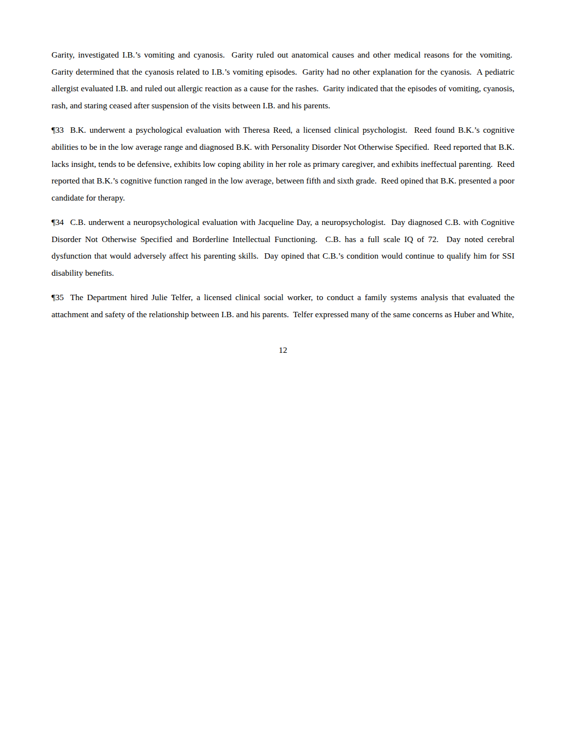Garity, investigated I.B.’s vomiting and cyanosis. Garity ruled out anatomical causes and other medical reasons for the vomiting. Garity determined that the cyanosis related to I.B.’s vomiting episodes. Garity had no other explanation for the cyanosis. A pediatric allergist evaluated I.B. and ruled out allergic reaction as a cause for the rashes. Garity indicated that the episodes of vomiting, cyanosis, rash, and staring ceased after suspension of the visits between I.B. and his parents.
¶33 B.K. underwent a psychological evaluation with Theresa Reed, a licensed clinical psychologist. Reed found B.K.’s cognitive abilities to be in the low average range and diagnosed B.K. with Personality Disorder Not Otherwise Specified. Reed reported that B.K. lacks insight, tends to be defensive, exhibits low coping ability in her role as primary caregiver, and exhibits ineffectual parenting. Reed reported that B.K.’s cognitive function ranged in the low average, between fifth and sixth grade. Reed opined that B.K. presented a poor candidate for therapy.
¶34 C.B. underwent a neuropsychological evaluation with Jacqueline Day, a neuropsychologist. Day diagnosed C.B. with Cognitive Disorder Not Otherwise Specified and Borderline Intellectual Functioning. C.B. has a full scale IQ of 72. Day noted cerebral dysfunction that would adversely affect his parenting skills. Day opined that C.B.’s condition would continue to qualify him for SSI disability benefits.
¶35 The Department hired Julie Telfer, a licensed clinical social worker, to conduct a family systems analysis that evaluated the attachment and safety of the relationship between I.B. and his parents. Telfer expressed many of the same concerns as Huber and White,
12